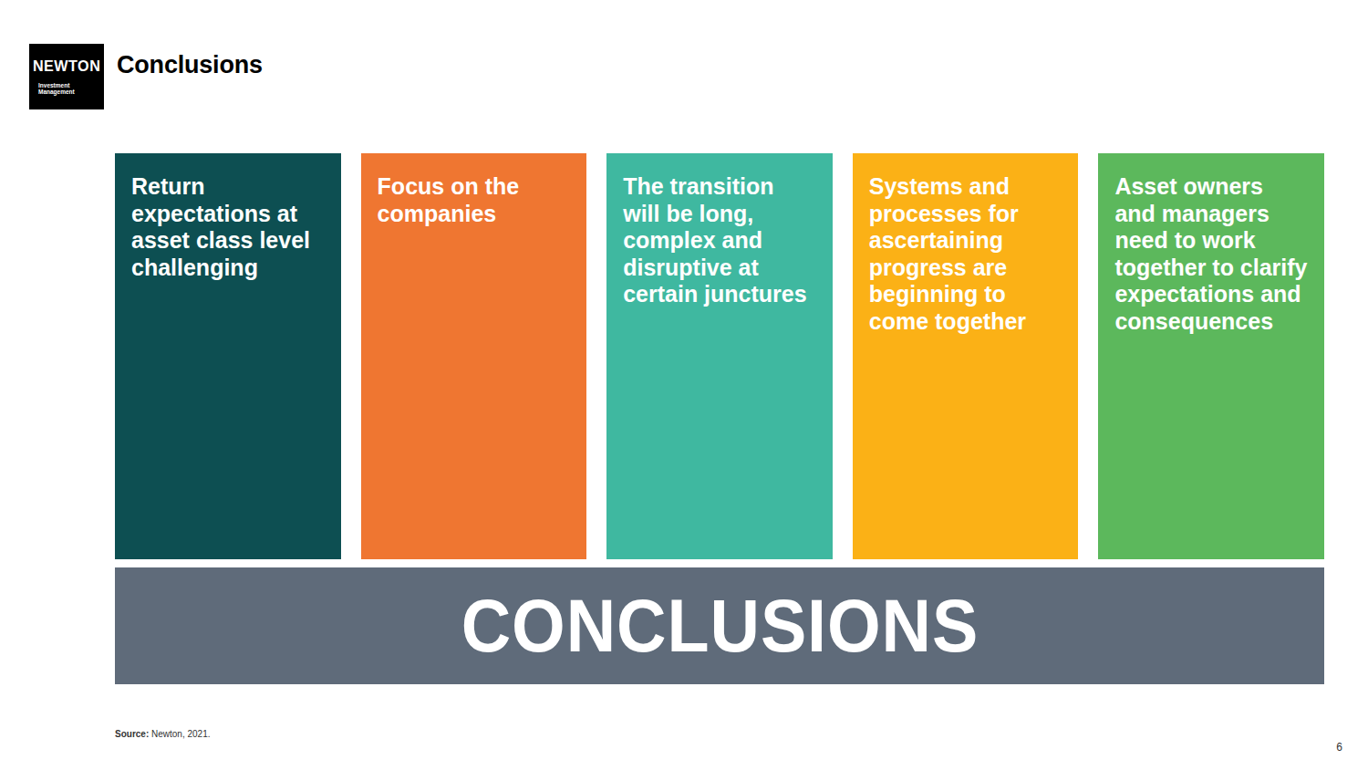NEWTON
Investment
Management
Conclusions
Return expectations at asset class level challenging
Focus on the companies
The transition will be long, complex and disruptive at certain junctures
Systems and processes for ascertaining progress are beginning to come together
Asset owners and managers need to work together to clarify expectations and consequences
CONCLUSIONS
Source: Newton, 2021.
6